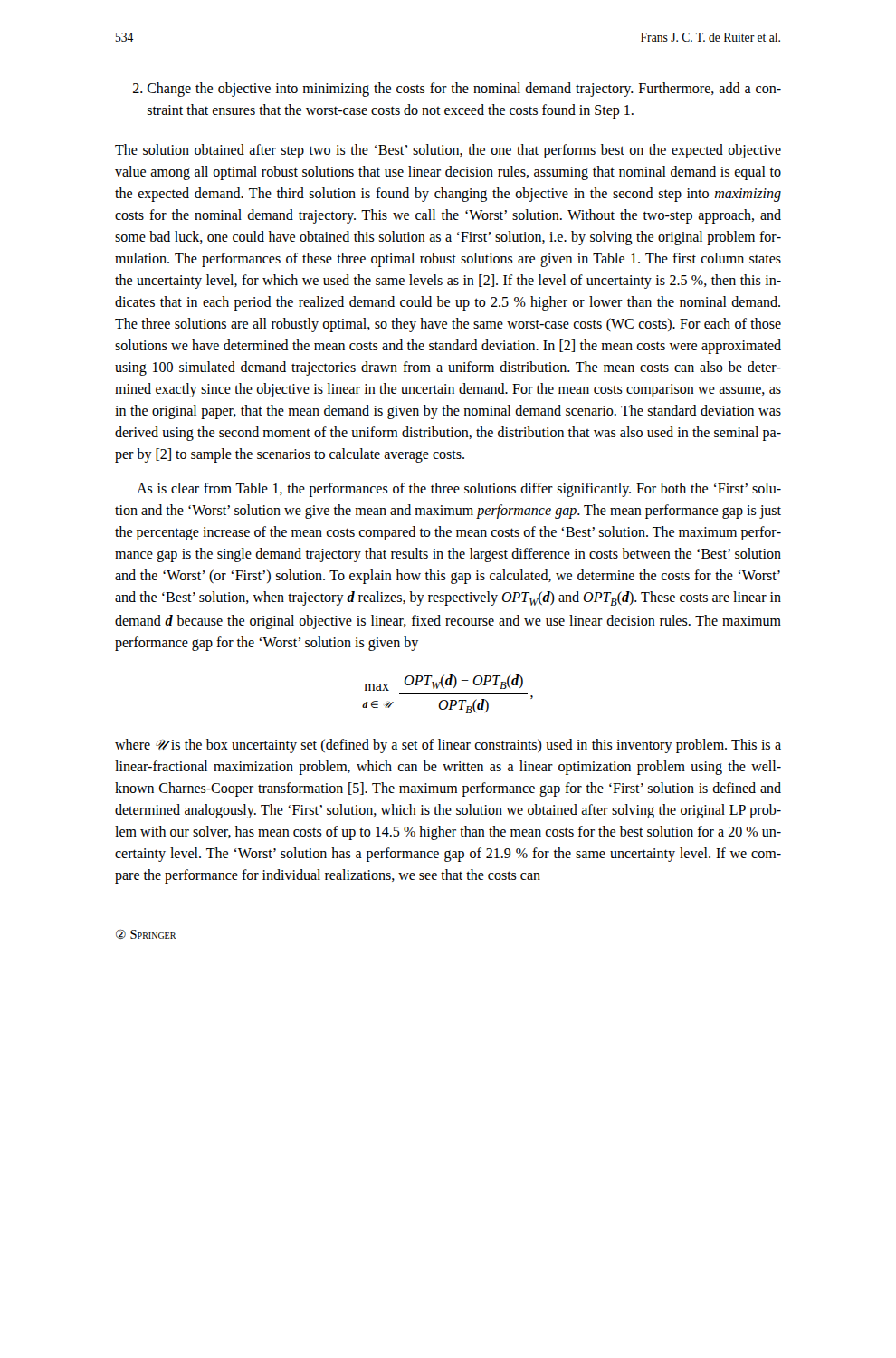534 Frans J. C. T. de Ruiter et al.
Change the objective into minimizing the costs for the nominal demand trajectory. Furthermore, add a constraint that ensures that the worst-case costs do not exceed the costs found in Step 1.
The solution obtained after step two is the ‘Best’ solution, the one that performs best on the expected objective value among all optimal robust solutions that use linear decision rules, assuming that nominal demand is equal to the expected demand. The third solution is found by changing the objective in the second step into maximizing costs for the nominal demand trajectory. This we call the ‘Worst’ solution. Without the two-step approach, and some bad luck, one could have obtained this solution as a ‘First’ solution, i.e. by solving the original problem formulation. The performances of these three optimal robust solutions are given in Table 1. The first column states the uncertainty level, for which we used the same levels as in [2]. If the level of uncertainty is 2.5 %, then this indicates that in each period the realized demand could be up to 2.5 % higher or lower than the nominal demand. The three solutions are all robustly optimal, so they have the same worst-case costs (WC costs). For each of those solutions we have determined the mean costs and the standard deviation. In [2] the mean costs were approximated using 100 simulated demand trajectories drawn from a uniform distribution. The mean costs can also be determined exactly since the objective is linear in the uncertain demand. For the mean costs comparison we assume, as in the original paper, that the mean demand is given by the nominal demand scenario. The standard deviation was derived using the second moment of the uniform distribution, the distribution that was also used in the seminal paper by [2] to sample the scenarios to calculate average costs.
As is clear from Table 1, the performances of the three solutions differ significantly. For both the ‘First’ solution and the ‘Worst’ solution we give the mean and maximum performance gap. The mean performance gap is just the percentage increase of the mean costs compared to the mean costs of the ‘Best’ solution. The maximum performance gap is the single demand trajectory that results in the largest difference in costs between the ‘Best’ solution and the ‘Worst’ (or ‘First’) solution. To explain how this gap is calculated, we determine the costs for the ‘Worst’ and the ‘Best’ solution, when trajectory d realizes, by respectively OPTW(d) and OPTB(d). These costs are linear in demand d because the original objective is linear, fixed recourse and we use linear decision rules. The maximum performance gap for the ‘Worst’ solution is given by
max d ∈ 𝒰 OPTW(d) − OPTB(d) OPTB(d) ,
where 𝒰 is the box uncertainty set (defined by a set of linear constraints) used in this inventory problem. This is a linear-fractional maximization problem, which can be written as a linear optimization problem using the well-known Charnes-Cooper transformation [5]. The maximum performance gap for the ‘First’ solution is defined and determined analogously. The ‘First’ solution, which is the solution we obtained after solving the original LP problem with our solver, has mean costs of up to 14.5 % higher than the mean costs for the best solution for a 20 % uncertainty level. The ‘Worst’ solution has a performance gap of 21.9 % for the same uncertainty level. If we compare the performance for individual realizations, we see that the costs can
② Springer